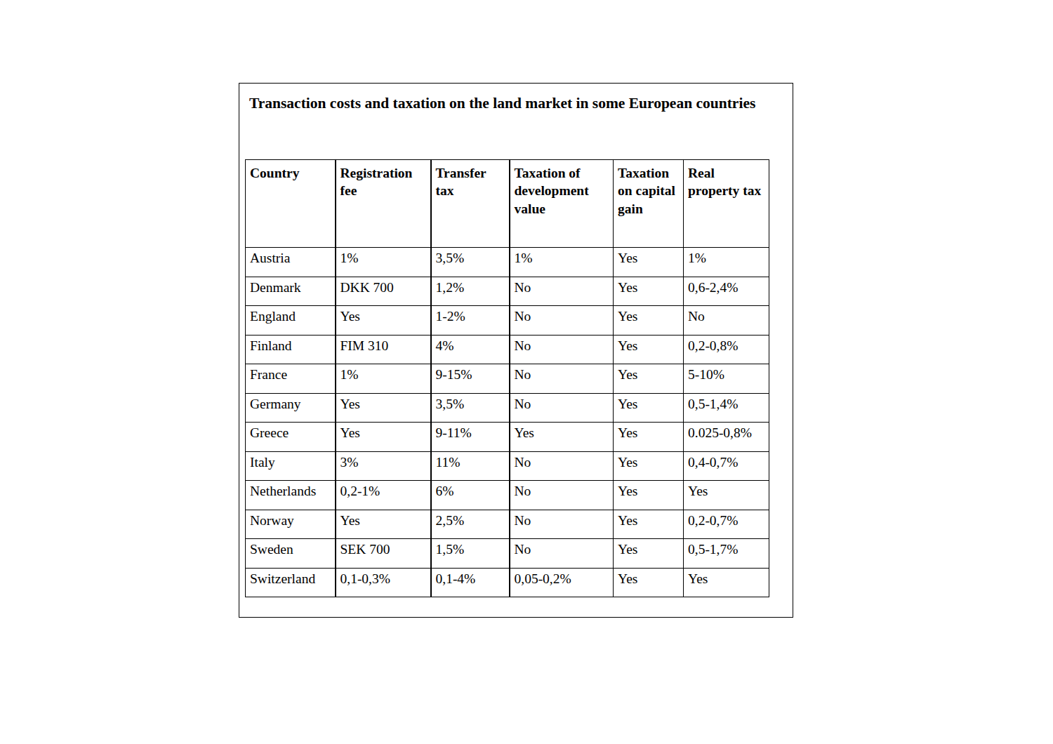Transaction costs and taxation on the land market in some European countries
| Country | Registration fee | Transfer tax | Taxation of development value | Taxation on capital gain | Real property tax |
| --- | --- | --- | --- | --- | --- |
| Austria | 1% | 3,5% | 1% | Yes | 1% |
| Denmark | DKK 700 | 1,2% | No | Yes | 0,6-2,4% |
| England | Yes | 1-2% | No | Yes | No |
| Finland | FIM 310 | 4% | No | Yes | 0,2-0,8% |
| France | 1% | 9-15% | No | Yes | 5-10% |
| Germany | Yes | 3,5% | No | Yes | 0,5-1,4% |
| Greece | Yes | 9-11% | Yes | Yes | 0.025-0,8% |
| Italy | 3% | 11% | No | Yes | 0,4-0,7% |
| Netherlands | 0,2-1% | 6% | No | Yes | Yes |
| Norway | Yes | 2,5% | No | Yes | 0,2-0,7% |
| Sweden | SEK 700 | 1,5% | No | Yes | 0,5-1,7% |
| Switzerland | 0,1-0,3% | 0,1-4% | 0,05-0,2% | Yes | Yes |